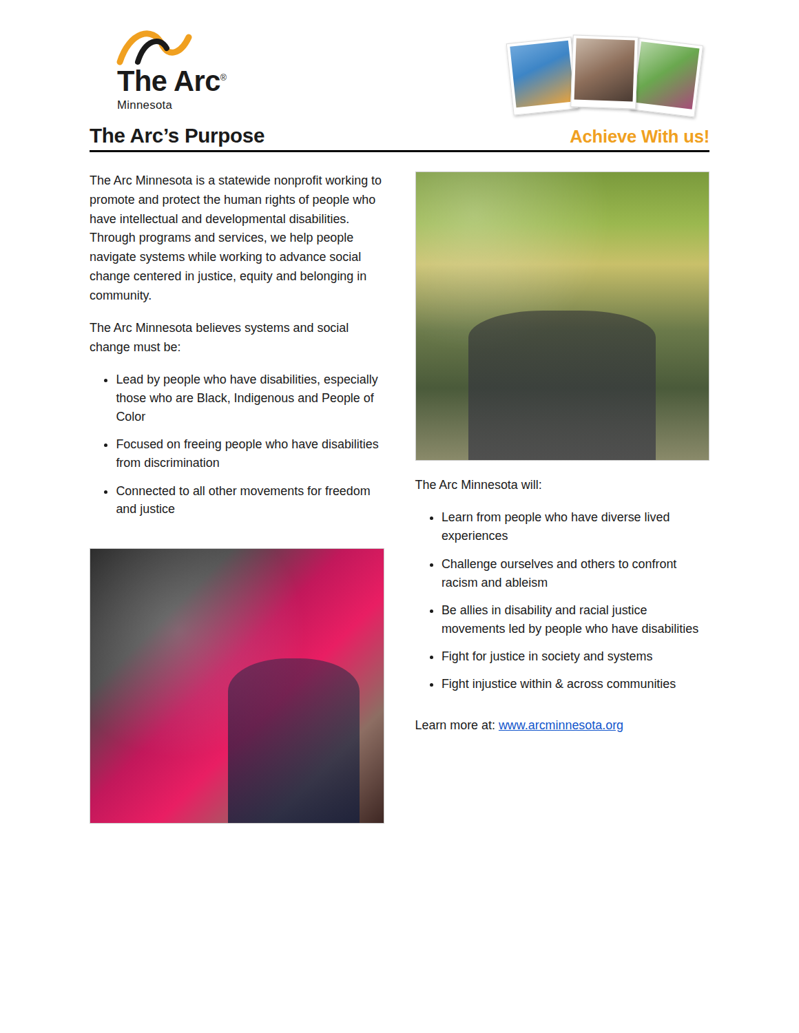The Arc®
Minnesota
The Arc’s Purpose
Achieve With us!
The Arc Minnesota is a statewide nonprofit working to promote and protect the human rights of people who have intellectual and developmental disabilities. Through programs and services, we help people navigate systems while working to advance social change centered in justice, equity and belonging in community.
The Arc Minnesota believes systems and social change must be:
Lead by people who have disabilities, especially those who are Black, Indigenous and People of Color
Focused on freeing people who have disabilities from discrimination
Connected to all other movements for freedom and justice
The Arc Minnesota will:
Learn from people who have diverse lived experiences
Challenge ourselves and others to confront racism and ableism
Be allies in disability and racial justice movements led by people who have disabilities
Fight for justice in society and systems
Fight injustice within & across communities
Learn more at: www.arcminnesota.org